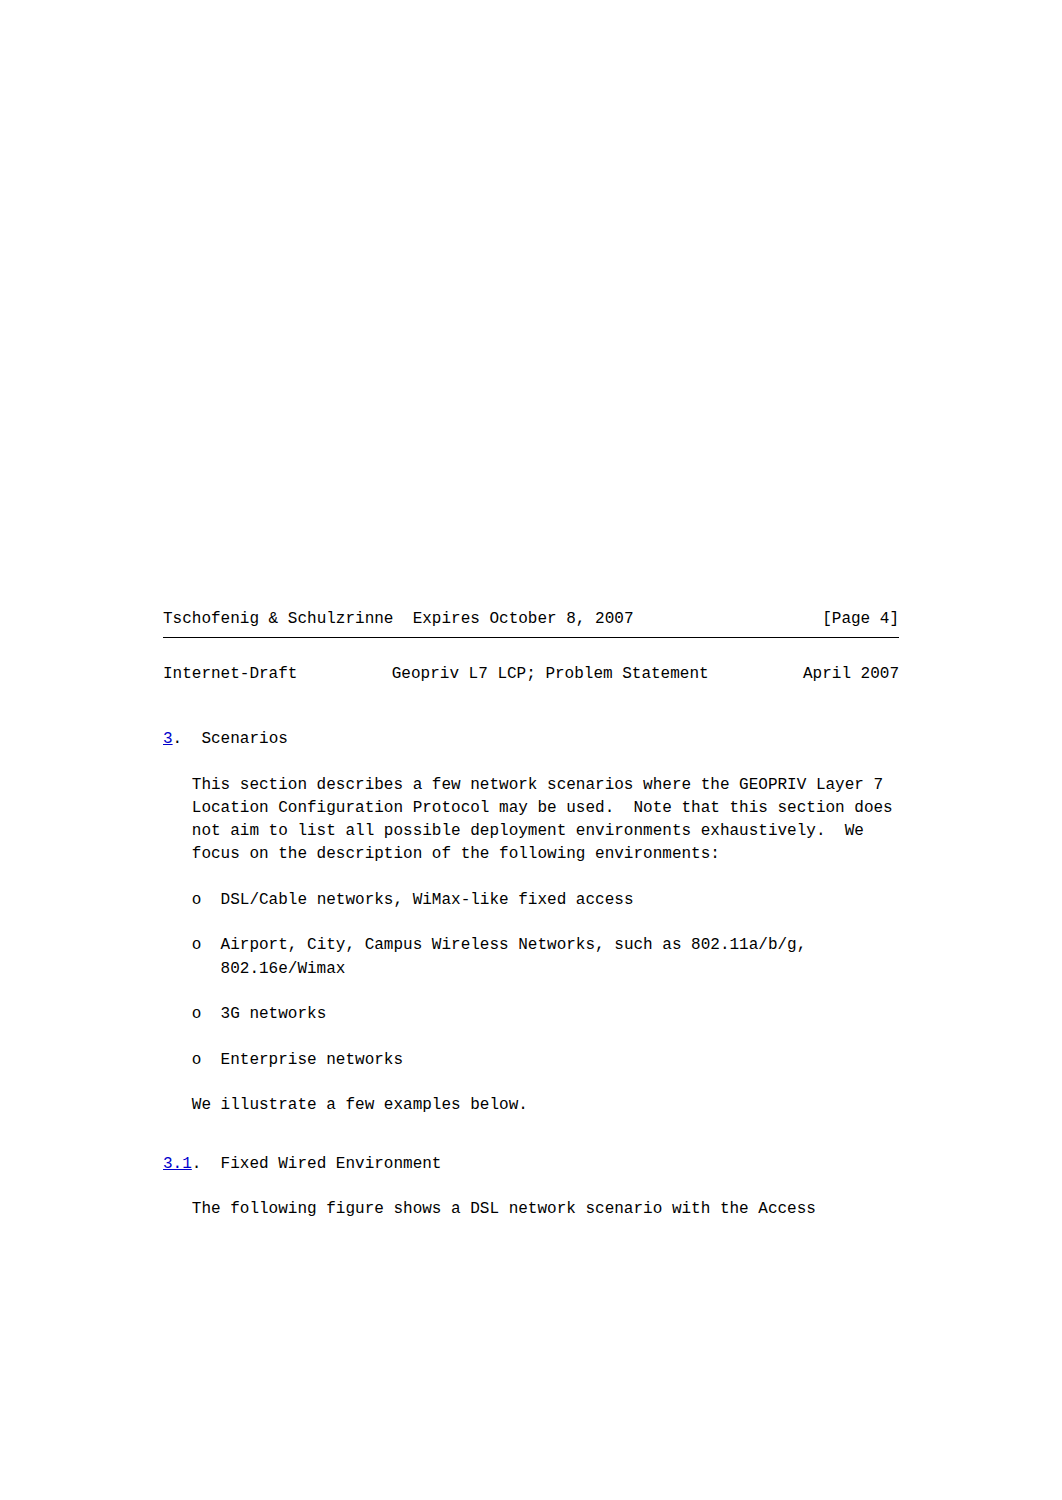Tschofenig & Schulzrinne Expires October 8, 2007 [Page 4]
Internet-Draft Geopriv L7 LCP; Problem Statement April 2007
3. Scenarios
This section describes a few network scenarios where the GEOPRIV Layer 7 Location Configuration Protocol may be used. Note that this section does not aim to list all possible deployment environments exhaustively. We focus on the description of the following environments:
DSL/Cable networks, WiMax-like fixed access
Airport, City, Campus Wireless Networks, such as 802.11a/b/g,
802.16e/Wimax
3G networks
Enterprise networks
We illustrate a few examples below.
3.1. Fixed Wired Environment
The following figure shows a DSL network scenario with the Access